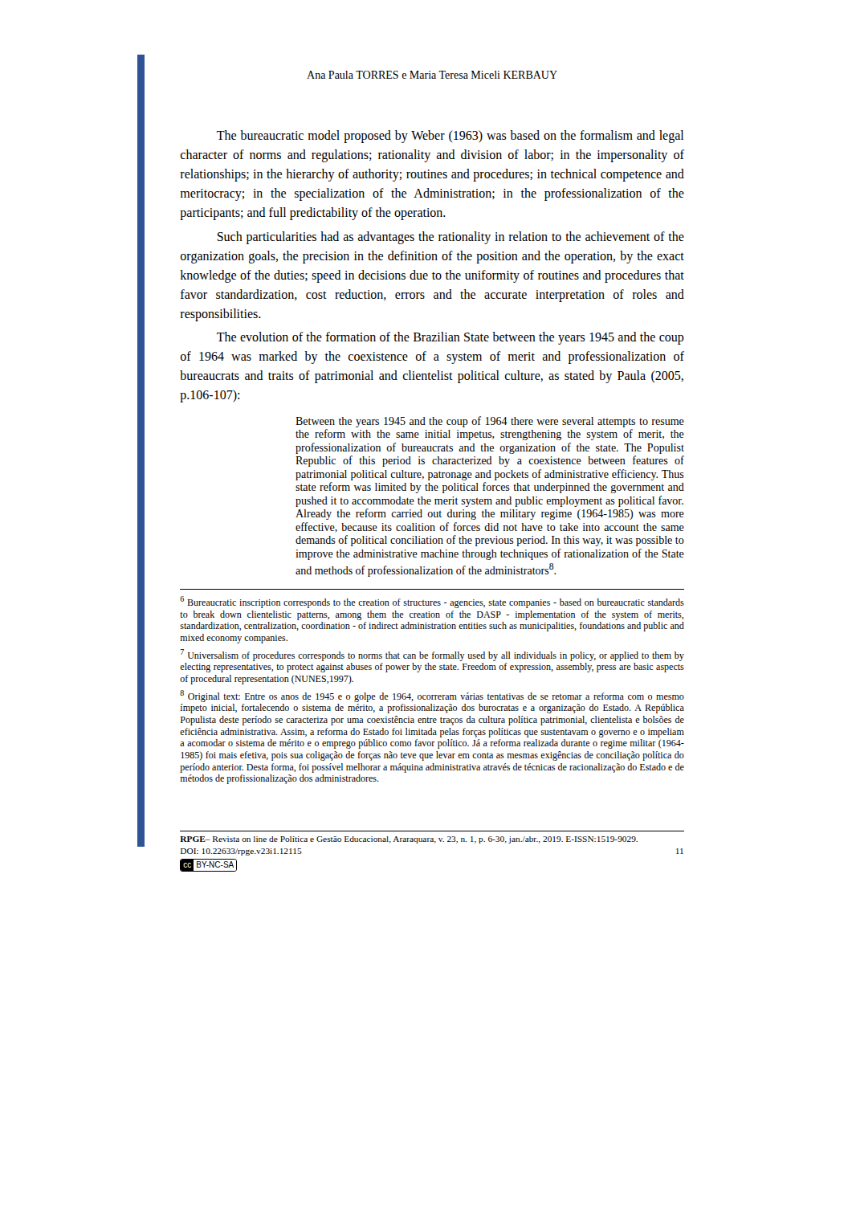Ana Paula TORRES e Maria Teresa Miceli KERBAUY
The bureaucratic model proposed by Weber (1963) was based on the formalism and legal character of norms and regulations; rationality and division of labor; in the impersonality of relationships; in the hierarchy of authority; routines and procedures; in technical competence and meritocracy; in the specialization of the Administration; in the professionalization of the participants; and full predictability of the operation.
Such particularities had as advantages the rationality in relation to the achievement of the organization goals, the precision in the definition of the position and the operation, by the exact knowledge of the duties; speed in decisions due to the uniformity of routines and procedures that favor standardization, cost reduction, errors and the accurate interpretation of roles and responsibilities.
The evolution of the formation of the Brazilian State between the years 1945 and the coup of 1964 was marked by the coexistence of a system of merit and professionalization of bureaucrats and traits of patrimonial and clientelist political culture, as stated by Paula (2005, p.106-107):
Between the years 1945 and the coup of 1964 there were several attempts to resume the reform with the same initial impetus, strengthening the system of merit, the professionalization of bureaucrats and the organization of the state. The Populist Republic of this period is characterized by a coexistence between features of patrimonial political culture, patronage and pockets of administrative efficiency. Thus state reform was limited by the political forces that underpinned the government and pushed it to accommodate the merit system and public employment as political favor. Already the reform carried out during the military regime (1964-1985) was more effective, because its coalition of forces did not have to take into account the same demands of political conciliation of the previous period. In this way, it was possible to improve the administrative machine through techniques of rationalization of the State and methods of professionalization of the administrators8.
6 Bureaucratic inscription corresponds to the creation of structures - agencies, state companies - based on bureaucratic standards to break down clientelistic patterns, among them the creation of the DASP - implementation of the system of merits, standardization, centralization, coordination - of indirect administration entities such as municipalities, foundations and public and mixed economy companies.
7 Universalism of procedures corresponds to norms that can be formally used by all individuals in policy, or applied to them by electing representatives, to protect against abuses of power by the state. Freedom of expression, assembly, press are basic aspects of procedural representation (NUNES,1997).
8 Original text: Entre os anos de 1945 e o golpe de 1964, ocorreram várias tentativas de se retomar a reforma com o mesmo ímpeto inicial, fortalecendo o sistema de mérito, a profissionalização dos burocratas e a organização do Estado. A República Populista deste período se caracteriza por uma coexistência entre traços da cultura política patrimonial, clientelista e bolsões de eficiência administrativa. Assim, a reforma do Estado foi limitada pelas forças políticas que sustentavam o governo e o impeliam a acomodar o sistema de mérito e o emprego público como favor político. Já a reforma realizada durante o regime militar (1964-1985) foi mais efetiva, pois sua coligação de forças não teve que levar em conta as mesmas exigências de conciliação política do período anterior. Desta forma, foi possível melhorar a máquina administrativa através de técnicas de racionalização do Estado e de métodos de profissionalização dos administradores.
RPGE– Revista on line de Política e Gestão Educacional, Araraquara, v. 23, n. 1, p. 6-30, jan./abr., 2019. E-ISSN:1519-9029.
DOI: 10.22633/rpge.v23i1.12115 11
cc BY-NC-SA